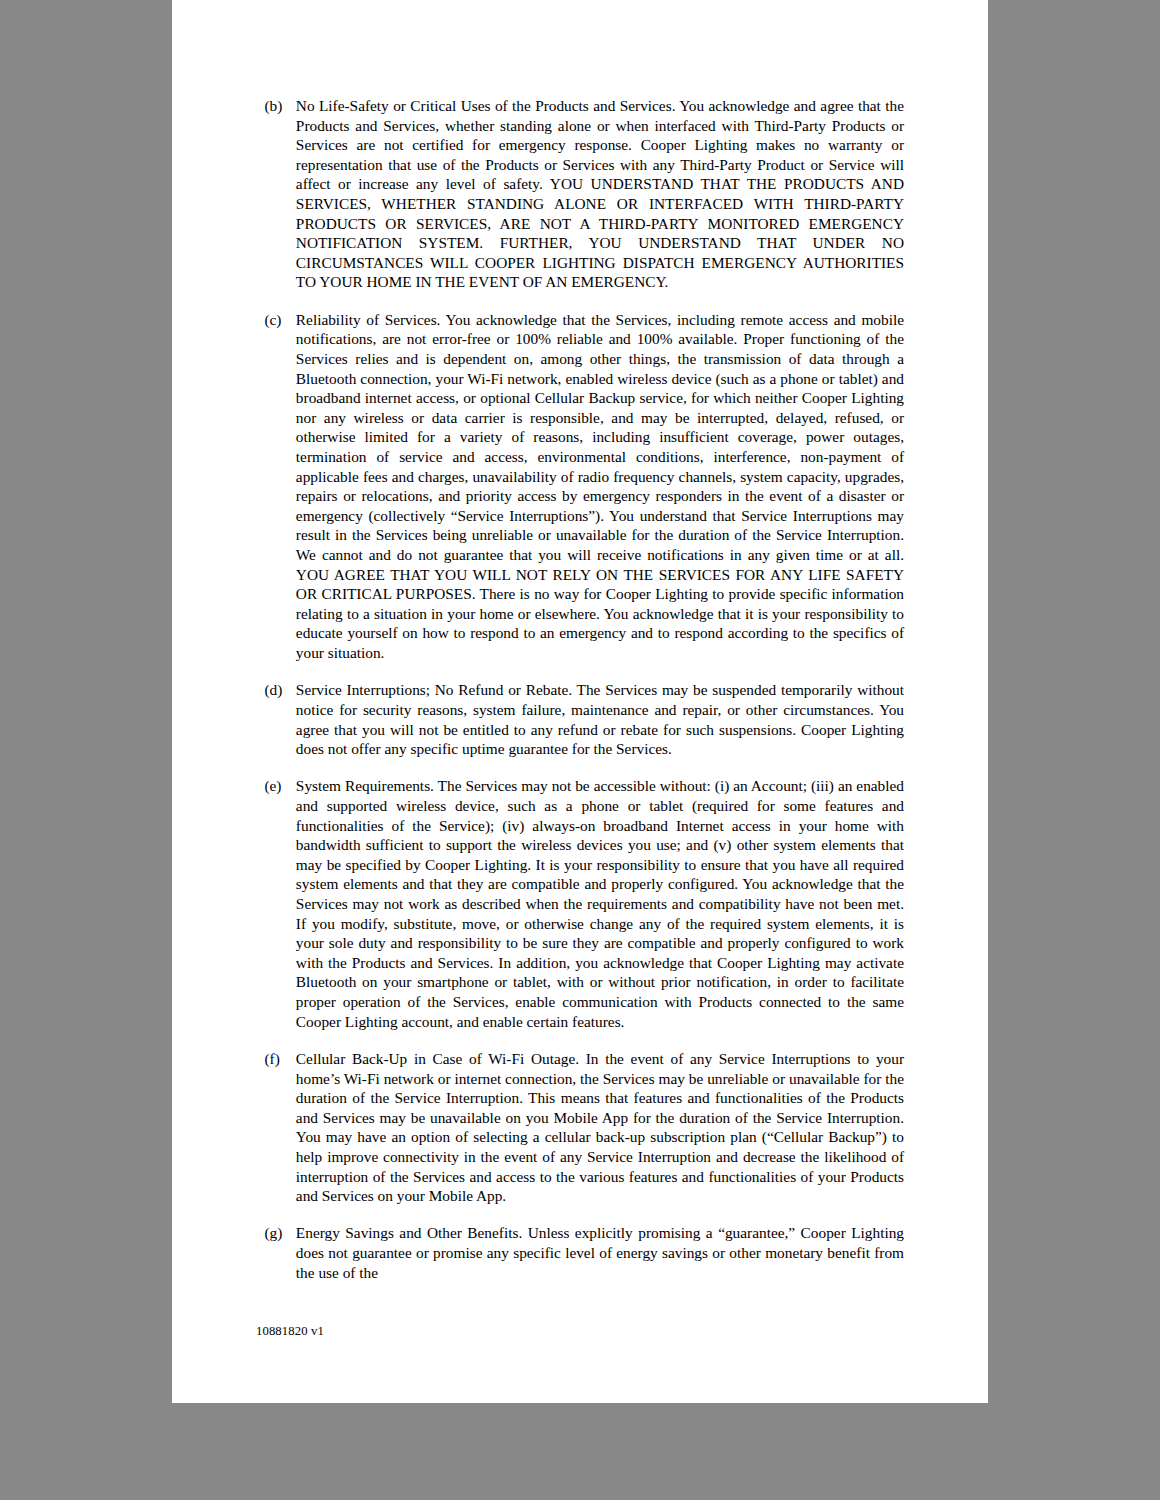(b) No Life-Safety or Critical Uses of the Products and Services. You acknowledge and agree that the Products and Services, whether standing alone or when interfaced with Third-Party Products or Services are not certified for emergency response. Cooper Lighting makes no warranty or representation that use of the Products or Services with any Third-Party Product or Service will affect or increase any level of safety. YOU UNDERSTAND THAT THE PRODUCTS AND SERVICES, WHETHER STANDING ALONE OR INTERFACED WITH THIRD-PARTY PRODUCTS OR SERVICES, ARE NOT A THIRD-PARTY MONITORED EMERGENCY NOTIFICATION SYSTEM. FURTHER, YOU UNDERSTAND THAT UNDER NO CIRCUMSTANCES WILL COOPER LIGHTING DISPATCH EMERGENCY AUTHORITIES TO YOUR HOME IN THE EVENT OF AN EMERGENCY.
(c) Reliability of Services. You acknowledge that the Services, including remote access and mobile notifications, are not error-free or 100% reliable and 100% available. Proper functioning of the Services relies and is dependent on, among other things, the transmission of data through a Bluetooth connection, your Wi-Fi network, enabled wireless device (such as a phone or tablet) and broadband internet access, or optional Cellular Backup service, for which neither Cooper Lighting nor any wireless or data carrier is responsible, and may be interrupted, delayed, refused, or otherwise limited for a variety of reasons, including insufficient coverage, power outages, termination of service and access, environmental conditions, interference, non-payment of applicable fees and charges, unavailability of radio frequency channels, system capacity, upgrades, repairs or relocations, and priority access by emergency responders in the event of a disaster or emergency (collectively “Service Interruptions”). You understand that Service Interruptions may result in the Services being unreliable or unavailable for the duration of the Service Interruption. We cannot and do not guarantee that you will receive notifications in any given time or at all. YOU AGREE THAT YOU WILL NOT RELY ON THE SERVICES FOR ANY LIFE SAFETY OR CRITICAL PURPOSES. There is no way for Cooper Lighting to provide specific information relating to a situation in your home or elsewhere. You acknowledge that it is your responsibility to educate yourself on how to respond to an emergency and to respond according to the specifics of your situation.
(d) Service Interruptions; No Refund or Rebate. The Services may be suspended temporarily without notice for security reasons, system failure, maintenance and repair, or other circumstances. You agree that you will not be entitled to any refund or rebate for such suspensions. Cooper Lighting does not offer any specific uptime guarantee for the Services.
(e) System Requirements. The Services may not be accessible without: (i) an Account; (iii) an enabled and supported wireless device, such as a phone or tablet (required for some features and functionalities of the Service); (iv) always-on broadband Internet access in your home with bandwidth sufficient to support the wireless devices you use; and (v) other system elements that may be specified by Cooper Lighting. It is your responsibility to ensure that you have all required system elements and that they are compatible and properly configured. You acknowledge that the Services may not work as described when the requirements and compatibility have not been met. If you modify, substitute, move, or otherwise change any of the required system elements, it is your sole duty and responsibility to be sure they are compatible and properly configured to work with the Products and Services. In addition, you acknowledge that Cooper Lighting may activate Bluetooth on your smartphone or tablet, with or without prior notification, in order to facilitate proper operation of the Services, enable communication with Products connected to the same Cooper Lighting account, and enable certain features.
(f) Cellular Back-Up in Case of Wi-Fi Outage. In the event of any Service Interruptions to your home’s Wi-Fi network or internet connection, the Services may be unreliable or unavailable for the duration of the Service Interruption. This means that features and functionalities of the Products and Services may be unavailable on you Mobile App for the duration of the Service Interruption. You may have an option of selecting a cellular back-up subscription plan (“Cellular Backup”) to help improve connectivity in the event of any Service Interruption and decrease the likelihood of interruption of the Services and access to the various features and functionalities of your Products and Services on your Mobile App.
(g) Energy Savings and Other Benefits. Unless explicitly promising a “guarantee,” Cooper Lighting does not guarantee or promise any specific level of energy savings or other monetary benefit from the use of the
10881820 v1